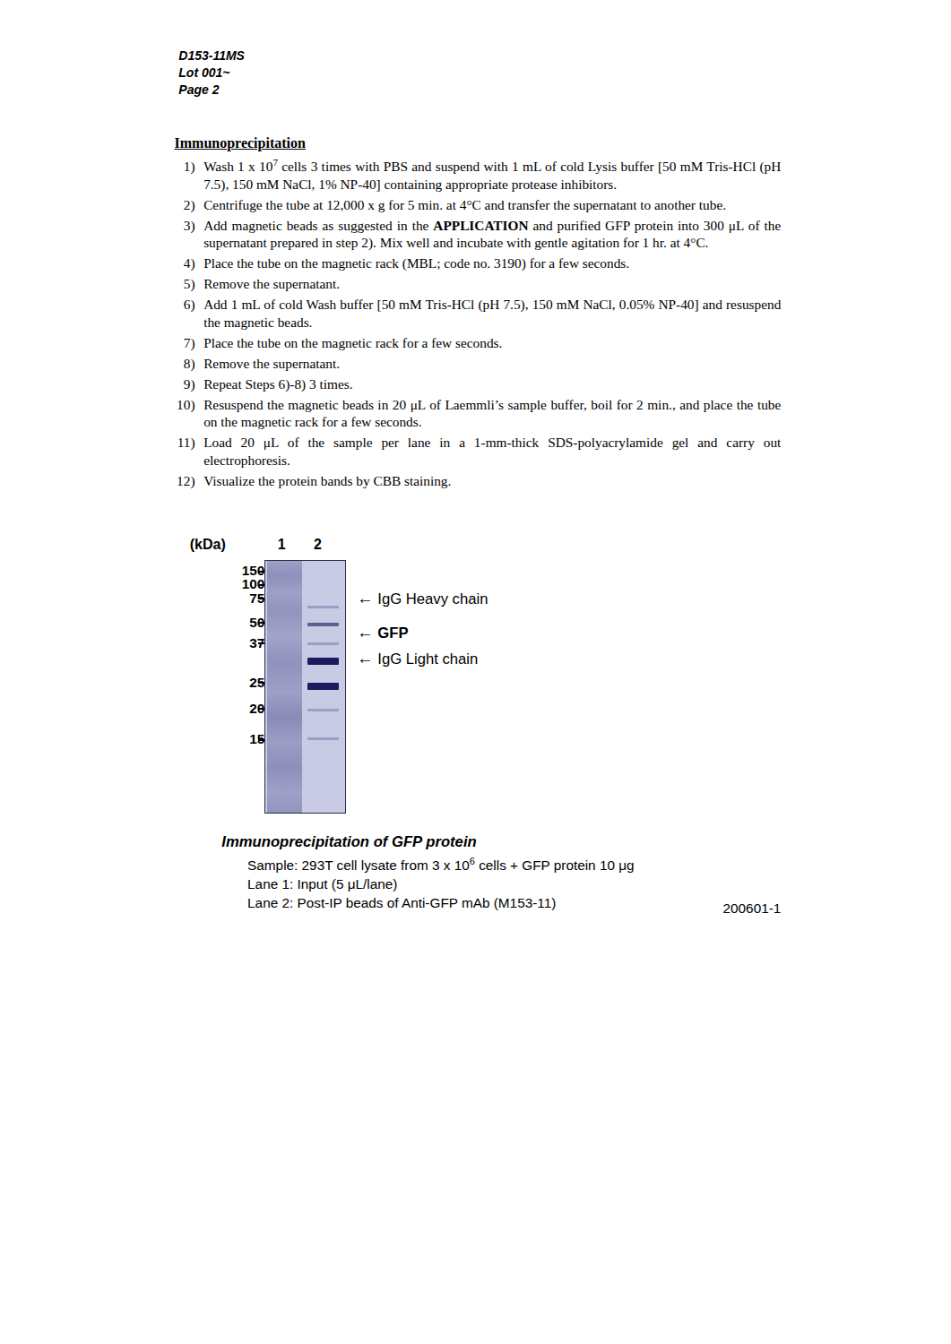D153-11MS
Lot 001~
Page 2
Immunoprecipitation
1) Wash 1 x 107 cells 3 times with PBS and suspend with 1 mL of cold Lysis buffer [50 mM Tris-HCl (pH 7.5), 150 mM NaCl, 1% NP-40] containing appropriate protease inhibitors.
2) Centrifuge the tube at 12,000 x g for 5 min. at 4°C and transfer the supernatant to another tube.
3) Add magnetic beads as suggested in the APPLICATION and purified GFP protein into 300 μL of the supernatant prepared in step 2). Mix well and incubate with gentle agitation for 1 hr. at 4°C.
4) Place the tube on the magnetic rack (MBL; code no. 3190) for a few seconds.
5) Remove the supernatant.
6) Add 1 mL of cold Wash buffer [50 mM Tris-HCl (pH 7.5), 150 mM NaCl, 0.05% NP-40] and resuspend the magnetic beads.
7) Place the tube on the magnetic rack for a few seconds.
8) Remove the supernatant.
9) Repeat Steps 6)-8) 3 times.
10) Resuspend the magnetic beads in 20 μL of Laemmli’s sample buffer, boil for 2 min., and place the tube on the magnetic rack for a few seconds.
11) Load 20 μL of the sample per lane in a 1-mm-thick SDS-polyacrylamide gel and carry out electrophoresis.
12) Visualize the protein bands by CBB staining.
(kDa)
1
2
150
100
75
50
37
25
20
15
← IgG Heavy chain
← GFP
← IgG Light chain
Immunoprecipitation of GFP protein
Sample: 293T cell lysate from 3 x 106 cells + GFP protein 10 μg
Lane 1: Input (5 μL/lane)
Lane 2: Post-IP beads of Anti-GFP mAb (M153-11)
200601-1